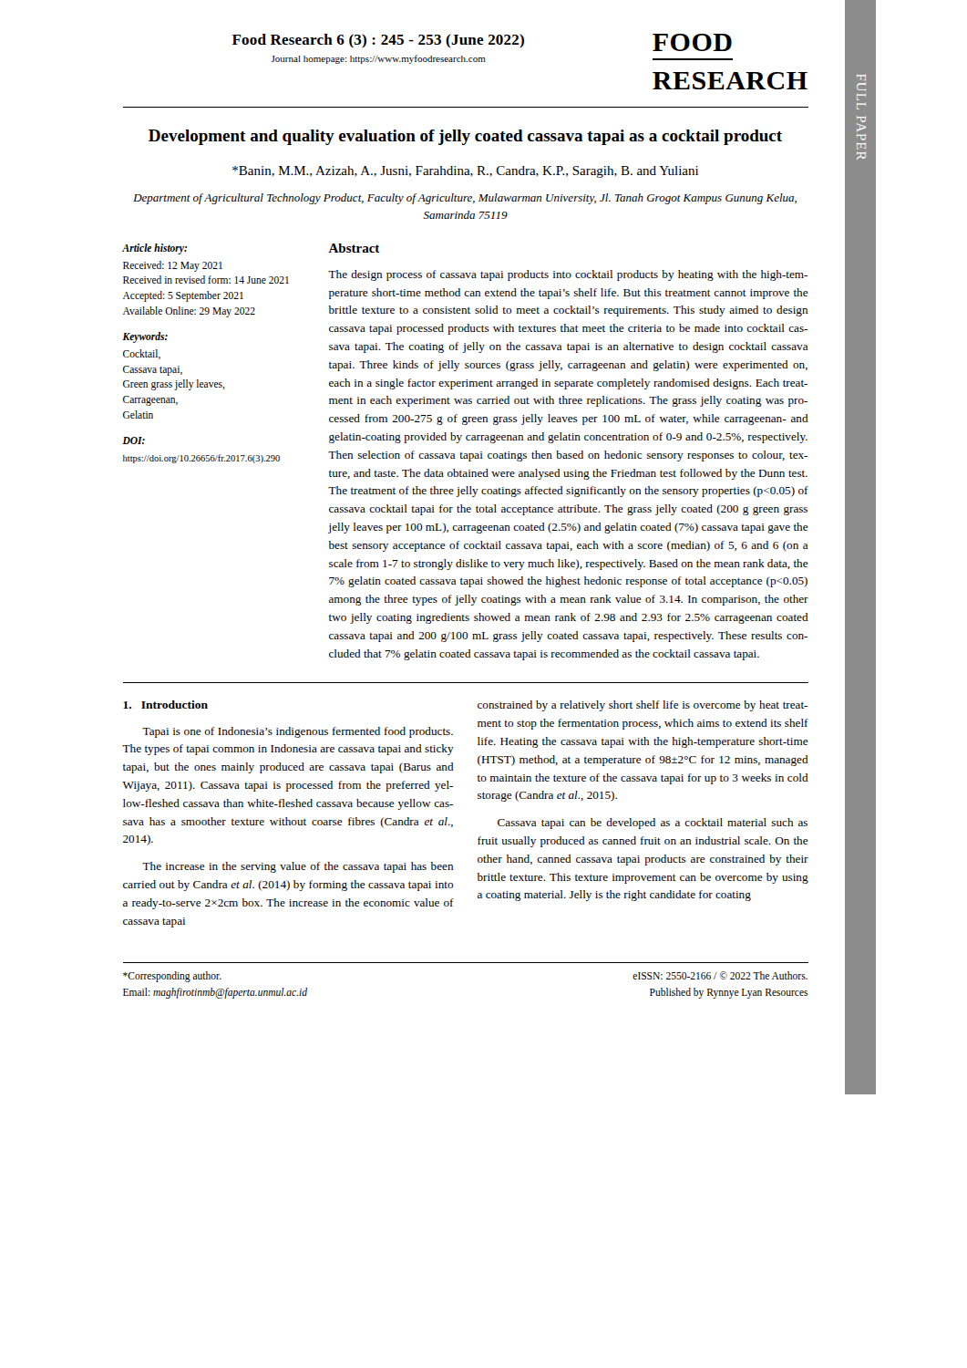FULL PAPER
Food Research 6 (3) : 245 - 253 (June 2022)
Journal homepage: https://www.myfoodresearch.com
FOOD RESEARCH
Development and quality evaluation of jelly coated cassava tapai as a cocktail product
*Banin, M.M., Azizah, A., Jusni, Farahdina, R., Candra, K.P., Saragih, B. and Yuliani
Department of Agricultural Technology Product, Faculty of Agriculture, Mulawarman University, Jl. Tanah Grogot Kampus Gunung Kelua, Samarinda 75119
Article history: Received: 12 May 2021
Received in revised form: 14 June 2021
Accepted: 5 September 2021
Available Online: 29 May 2022
Keywords: Cocktail,
Cassava tapai,
Green grass jelly leaves,
Carrageenan,
Gelatin
DOI: https://doi.org/10.26656/fr.2017.6(3).290
Abstract
The design process of cassava tapai products into cocktail products by heating with the high-temperature short-time method can extend the tapai’s shelf life. But this treatment cannot improve the brittle texture to a consistent solid to meet a cocktail’s requirements. This study aimed to design cassava tapai processed products with textures that meet the criteria to be made into cocktail cassava tapai. The coating of jelly on the cassava tapai is an alternative to design cocktail cassava tapai. Three kinds of jelly sources (grass jelly, carrageenan and gelatin) were experimented on, each in a single factor experiment arranged in separate completely randomised designs. Each treatment in each experiment was carried out with three replications. The grass jelly coating was processed from 200-275 g of green grass jelly leaves per 100 mL of water, while carrageenan- and gelatin-coating provided by carrageenan and gelatin concentration of 0-9 and 0-2.5%, respectively. Then selection of cassava tapai coatings then based on hedonic sensory responses to colour, texture, and taste. The data obtained were analysed using the Friedman test followed by the Dunn test. The treatment of the three jelly coatings affected significantly on the sensory properties (p<0.05) of cassava cocktail tapai for the total acceptance attribute. The grass jelly coated (200 g green grass jelly leaves per 100 mL), carrageenan coated (2.5%) and gelatin coated (7%) cassava tapai gave the best sensory acceptance of cocktail cassava tapai, each with a score (median) of 5, 6 and 6 (on a scale from 1-7 to strongly dislike to very much like), respectively. Based on the mean rank data, the 7% gelatin coated cassava tapai showed the highest hedonic response of total acceptance (p<0.05) among the three types of jelly coatings with a mean rank value of 3.14. In comparison, the other two jelly coating ingredients showed a mean rank of 2.98 and 2.93 for 2.5% carrageenan coated cassava tapai and 200 g/100 mL grass jelly coated cassava tapai, respectively. These results concluded that 7% gelatin coated cassava tapai is recommended as the cocktail cassava tapai.
1. Introduction
Tapai is one of Indonesia’s indigenous fermented food products. The types of tapai common in Indonesia are cassava tapai and sticky tapai, but the ones mainly produced are cassava tapai (Barus and Wijaya, 2011). Cassava tapai is processed from the preferred yellow-fleshed cassava than white-fleshed cassava because yellow cassava has a smoother texture without coarse fibres (Candra et al., 2014).
The increase in the serving value of the cassava tapai has been carried out by Candra et al. (2014) by forming the cassava tapai into a ready-to-serve 2×2cm box. The increase in the economic value of cassava tapai
constrained by a relatively short shelf life is overcome by heat treatment to stop the fermentation process, which aims to extend its shelf life. Heating the cassava tapai with the high-temperature short-time (HTST) method, at a temperature of 98±2°C for 12 mins, managed to maintain the texture of the cassava tapai for up to 3 weeks in cold storage (Candra et al., 2015).
Cassava tapai can be developed as a cocktail material such as fruit usually produced as canned fruit on an industrial scale. On the other hand, canned cassava tapai products are constrained by their brittle texture. This texture improvement can be overcome by using a coating material. Jelly is the right candidate for coating
*Corresponding author.
Email: maghfirotinmb@faperta.unmul.ac.id
eISSN: 2550-2166 / © 2022 The Authors.
Published by Rynnye Lyan Resources